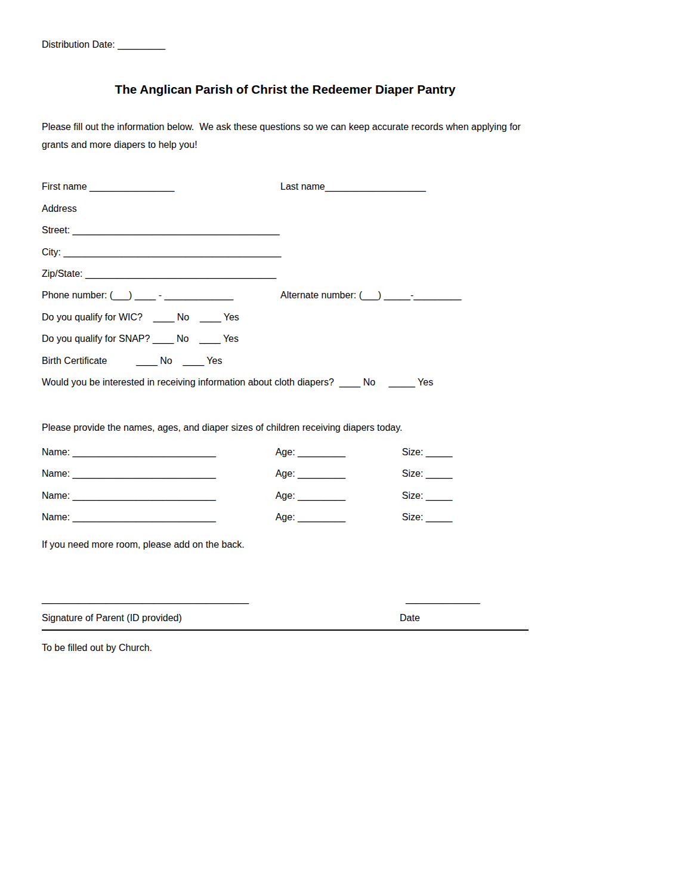Distribution Date: _________
The Anglican Parish of Christ the Redeemer Diaper Pantry
Please fill out the information below. We ask these questions so we can keep accurate records when applying for grants and more diapers to help you!
First name ________________
Last name___________________
Address
Street: _______________________________________
City: _________________________________________
Zip/State: ____________________________________
Phone number: (___) ____ - _____________
Alternate number: (___) _____-_________
Do you qualify for WIC? ____ No ____ Yes
Do you qualify for SNAP? ____ No ____ Yes
Birth Certificate ____ No ____ Yes
Would you be interested in receiving information about cloth diapers? ____ No _____ Yes
Please provide the names, ages, and diaper sizes of children receiving diapers today.
| Name: ___________________________ | Age: _________ | Size: _____ |
| Name: ___________________________ | Age: _________ | Size: _____ |
| Name: ___________________________ | Age: _________ | Size: _____ |
| Name: ___________________________ | Age: _________ | Size: _____ |
If you need more room, please add on the back.
_______________________________________
______________
Signature of Parent (ID provided)
Date
To be filled out by Church.